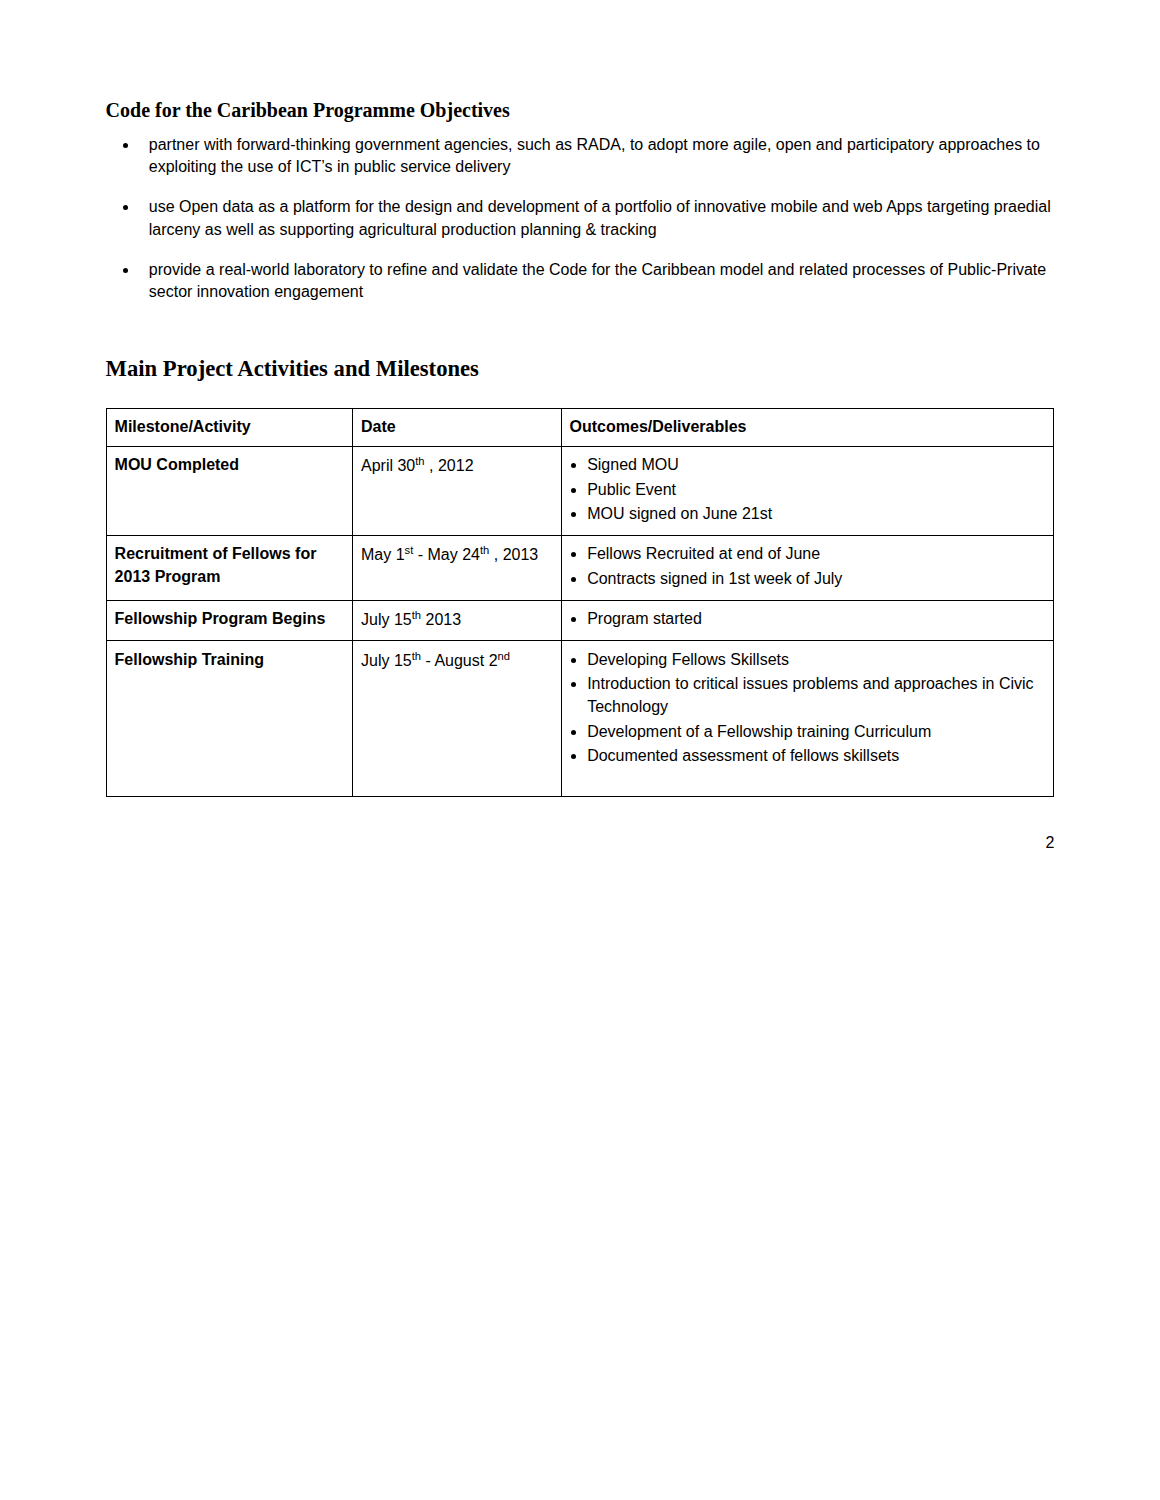Code for the Caribbean Programme Objectives
partner with forward-thinking government agencies, such as RADA, to adopt more agile, open and participatory approaches to exploiting the use of ICT’s in public service delivery
use Open data as a platform for the design and development of a portfolio of innovative mobile and web Apps targeting praedial larceny as well as supporting agricultural production planning & tracking
provide a real-world laboratory to refine and validate the Code for the Caribbean model and related processes of Public-Private sector innovation engagement
Main Project Activities and Milestones
| Milestone/Activity | Date | Outcomes/Deliverables |
| --- | --- | --- |
| MOU Completed | April 30 th , 2012 | Signed MOU Public Event MOU signed on June 21st |
| Recruitment of Fellows for 2013 Program | May 1 st - May 24 th , 2013 | Fellows Recruited at end of June Contracts signed in 1st week of July |
| Fellowship Program Begins | July 15 th 2013 | Program started |
| Fellowship Training | July 15 th - August 2 nd | Developing Fellows Skillsets Introduction to critical issues problems and approaches in Civic Technology Development of a Fellowship training Curriculum Documented assessment of fellows skillsets |
2